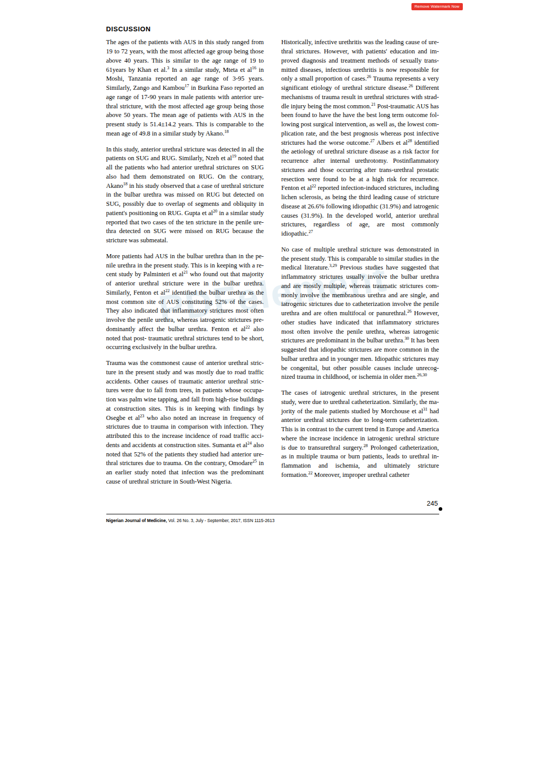Remove Watermark Now
Discussion
PDFelement
The ages of the patients with AUS in this study ranged from 19 to 72 years, with the most affected age group being those above 40 years. This is similar to the age range of 19 to 61years by Khan et al.3 In a similar study, Mteta et al16 in Moshi, Tanzania reported an age range of 3-95 years. Similarly, Zango and Kambou17 in Burkina Faso reported an age range of 17-90 years in male patients with anterior urethral stricture, with the most affected age group being those above 50 years. The mean age of patients with AUS in the present study is 51.4±14.2 years. This is comparable to the mean age of 49.8 in a similar study by Akano.18
In this study, anterior urethral stricture was detected in all the patients on SUG and RUG. Similarly, Nzeh et al19 noted that all the patients who had anterior urethral strictures on SUG also had them demonstrated on RUG. On the contrary, Akano18 in his study observed that a case of urethral stricture in the bulbar urethra was missed on RUG but detected on SUG, possibly due to overlap of segments and obliquity in patient's positioning on RUG. Gupta et al20 in a similar study reported that two cases of the ten stricture in the penile urethra detected on SUG were missed on RUG because the stricture was submeatal.
More patients had AUS in the bulbar urethra than in the penile urethra in the present study. This is in keeping with a recent study by Palminteri et al21 who found out that majority of anterior urethral stricture were in the bulbar urethra. Similarly, Fenton et al22 identified the bulbar urethra as the most common site of AUS constituting 52% of the cases. They also indicated that inflammatory strictures most often involve the penile urethra, whereas iatrogenic strictures predominantly affect the bulbar urethra. Fenton et al22 also noted that post- traumatic urethral strictures tend to be short, occurring exclusively in the bulbar urethra.
Trauma was the commonest cause of anterior urethral stricture in the present study and was mostly due to road traffic accidents. Other causes of traumatic anterior urethral strictures were due to fall from trees, in patients whose occupation was palm wine tapping, and fall from high-rise buildings at construction sites. This is in keeping with findings by Osegbe et al23 who also noted an increase in frequency of strictures due to trauma in comparison with infection. They attributed this to the increase incidence of road traffic accidents and accidents at construction sites. Sumanta et al24 also noted that 52% of the patients they studied had anterior urethral strictures due to trauma. On the contrary, Omodare25 in an earlier study noted that infection was the predominant cause of urethral stricture in South-West Nigeria.
Historically, infective urethritis was the leading cause of urethral strictures. However, with patients' education and improved diagnosis and treatment methods of sexually transmitted diseases, infectious urethritis is now responsible for only a small proportion of cases.26 Trauma represents a very significant etiology of urethral stricture disease.26 Different mechanisms of trauma result in urethral strictures with straddle injury being the most common.21 Post-traumatic AUS has been found to have the have the best long term outcome following post surgical intervention, as well as, the lowest complication rate, and the best prognosis whereas post infective strictures had the worse outcome.27 Albers et al28 identified the aetiology of urethral stricture disease as a risk factor for recurrence after internal urethrotomy. Postinflammatory strictures and those occurring after trans-urethral prostatic resection were found to be at a high risk for recurrence. Fenton et al22 reported infection-induced strictures, including lichen sclerosis, as being the third leading cause of stricture disease at 26.6% following idiopathic (31.9%) and iatrogenic causes (31.9%). In the developed world, anterior urethral strictures, regardless of age, are most commonly idiopathic.27
No case of multiple urethral stricture was demonstrated in the present study. This is comparable to similar studies in the medical literature.3,29 Previous studies have suggested that inflammatory strictures usually involve the bulbar urethra and are mostly multiple, whereas traumatic strictures commonly involve the membranous urethra and are single, and iatrogenic strictures due to catheterization involve the penile urethra and are often multifocal or panurethral.26 However, other studies have indicated that inflammatory strictures most often involve the penile urethra, whereas iatrogenic strictures are predominant in the bulbar urethra.30 It has been suggested that idiopathic strictures are more common in the bulbar urethra and in younger men. Idiopathic strictures may be congenital, but other possible causes include unrecognized trauma in childhood, or ischemia in older men.26,30
The cases of iatrogenic urethral strictures, in the present study, were due to urethral catheterization. Similarly, the majority of the male patients studied by Morchouse et al31 had anterior urethral strictures due to long-term catheterization. This is in contrast to the current trend in Europe and America where the increase incidence in iatrogenic urethral stricture is due to transurethral surgery.28 Prolonged catheterization, as in multiple trauma or burn patients, leads to urethral inflammation and ischemia, and ultimately stricture formation.22 Moreover, improper urethral catheter
245
Nigerian Journal of Medicine, Vol. 26 No. 3, July - September, 2017, ISSN 1115-2613